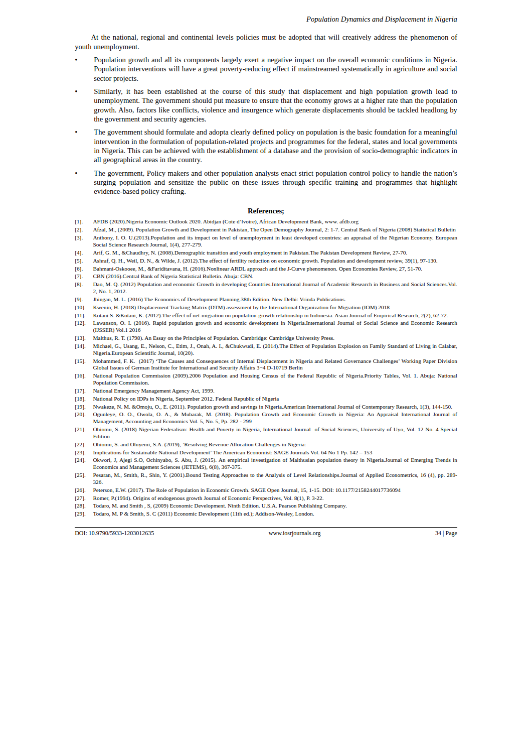Population Dynamics and Displacement in Nigeria
At the national, regional and continental levels policies must be adopted that will creatively address the phenomenon of youth unemployment.
•
Population growth and all its components largely exert a negative impact on the overall economic conditions in Nigeria. Population interventions will have a great poverty-reducing effect if mainstreamed systematically in agriculture and social sector projects.
•
Similarly, it has been established at the course of this study that displacement and high population growth lead to unemployment. The government should put measure to ensure that the economy grows at a higher rate than the population growth. Also, factors like conflicts, violence and insurgence which generate displacements should be tackled headlong by the government and security agencies.
•
The government should formulate and adopta clearly defined policy on population is the basic foundation for a meaningful intervention in the formulation of population-related projects and programmes for the federal, states and local governments in Nigeria. This can be achieved with the establishment of a database and the provision of socio-demographic indicators in all geographical areas in the country.
•
The government, Policy makers and other population analysts enact strict population control policy to handle the nation’s surging population and sensitize the public on these issues through specific training and programmes that highlight evidence-based policy crafting.
References;
[1]. AFDB (2020).Nigeria Economic Outlook 2020. Abidjan (Cote d’lvoire), African Development Bank, www. afdb.org
[2]. Afzal, M., (2009). Population Growth and Development in Pakistan, The Open Demography Journal, 2: 1-7. Central Bank of Nigeria (2008) Statistical Bulletin
[3]. Anthony, I. O. U.(2013).Population and its impact on level of unemployment in least developed countries: an appraisal of the Nigerian Economy. European Social Science Research Journal, 1(4), 277-279.
[4]. Arif, G. M., &Chaudhry, N. (2008).Demographic transition and youth employment in Pakistan.The Pakistan Development Review, 27-70.
[5]. Ashraf, Q. H., Weil, D. N., & Wilde, J. (2012).The effect of fertility reduction on economic growth. Population and development review, 39(1), 97-130.
[6]. Bahmani-Oskooee, M., &Fariditavana, H. (2016).Nonlinear ARDL approach and the J-Curve phenomenon. Open Economies Review, 27, 51-70.
[7]. CBN (2016).Central Bank of Nigeria Statistical Bulletin. Abuja: CBN.
[8]. Dao, M. Q. (2012) Population and economic Growth in developing Countries.International Journal of Academic Research in Business and Social Sciences.Vol. 2, No. 1, 2012.
[9]. Jhingan, M. L. (2016) The Economics of Development Planning.38th Edition. New Delhi: Vrinda Publications.
[10]. Kwenin, H. (2018) Displacement Tracking Matrix (DTM) assessment by the International Organization for Migration (IOM) 2018
[11]. Kotani S. &Kotani, K. (2012).The effect of net-migration on population-growth relationship in Indonesia. Asian Journal of Empirical Research, 2(2), 62-72.
[12]. Lawanson, O. I. (2016). Rapid population growth and economic development in Nigeria.International Journal of Social Science and Economic Research (IJSSER) Vol.1 2016
[13]. Malthus, R. T. (1798). An Essay on the Principles of Population. Cambridge: Cambridge University Press.
[14]. Michael, G., Usang, E., Nelson, C., Etim, J., Onah, A. I., &Chukwudi, E. (2014).The Effect of Population Explosion on Family Standard of Living in Calabar, Nigeria.European Scientific Journal, 10(20).
[15]. Mohammed, F. K. (2017) ‘The Causes and Consequences of Internal Displacement in Nigeria and Related Governance Challenges’ Working Paper Division Global Issues of German Institute for International and Security Affairs 3−4 D-10719 Berlin
[16]. National Population Commission (2009).2006 Population and Housing Census of the Federal Republic of Nigeria.Priority Tables, Vol. 1. Abuja: National Population Commission.
[17]. National Emergency Management Agency Act, 1999.
[18]. National Policy on IDPs in Nigeria, September 2012. Federal Republic of Nigeria
[19]. Nwakeze, N. M. &Omoju, O., E. (2011). Population growth and savings in Nigeria.American International Journal of Contemporary Research, 1(3), 144-150.
[20]. Ogunleye, O. O., Owola, O. A., & Mubarak, M. (2018). Population Growth and Economic Growth in Nigeria: An Appraisal International Journal of Management, Accounting and Economics Vol. 5, No. 5, Pp. 282 - 299
[21]. Ohiomu, S. (2018) Nigerian Federalism: Health and Poverty in Nigeria, International Journal of Social Sciences, University of Uyo, Vol. 12 No. 4 Special Edition
[22]. Ohiomu, S. and Oluyemi, S.A. (2019), ’Resolving Revenue Allocation Challenges in Nigeria:
[23]. Implications for Sustainable National Development’ The American Economist: SAGE Journals Vol. 64 No 1 Pp. 142 – 153
[24]. Okwori, J, Ajegi S.O, Ochinyabo, S. Abu, J. (2015). An empirical investigation of Malthusian population theory in Nigeria.Journal of Emerging Trends in Economics and Management Sciences (JETEMS), 6(8), 367-375.
[25]. Pesaran, M., Smith, R., Shin, Y. (2001).Bound Testing Approaches to the Analysis of Level Relationships.Journal of Applied Econometrics, 16 (4), pp. 289- 326.
[26]. Peterson, E.W. (2017). The Role of Population in Economic Growth. SAGE Open Journal, 15, 1-15. DOI: 10.1177/2158244017736094
[27]. Romer, P.(1994). Origins of endogenous growth Journal of Economic Perspectives, Vol. 8(1), P. 3-22.
[28]. Todaro, M. and Smith , S, (2009) Economic Development. Ninth Edition. U.S.A. Pearson Publishing Company.
[29]. Todaro, M. P & Smith, S. C (2011) Economic Development (11th ed.); Addison-Wesley, London.
DOI: 10.9790/5933-1203012635
www.iosrjournals.org
34 | Page